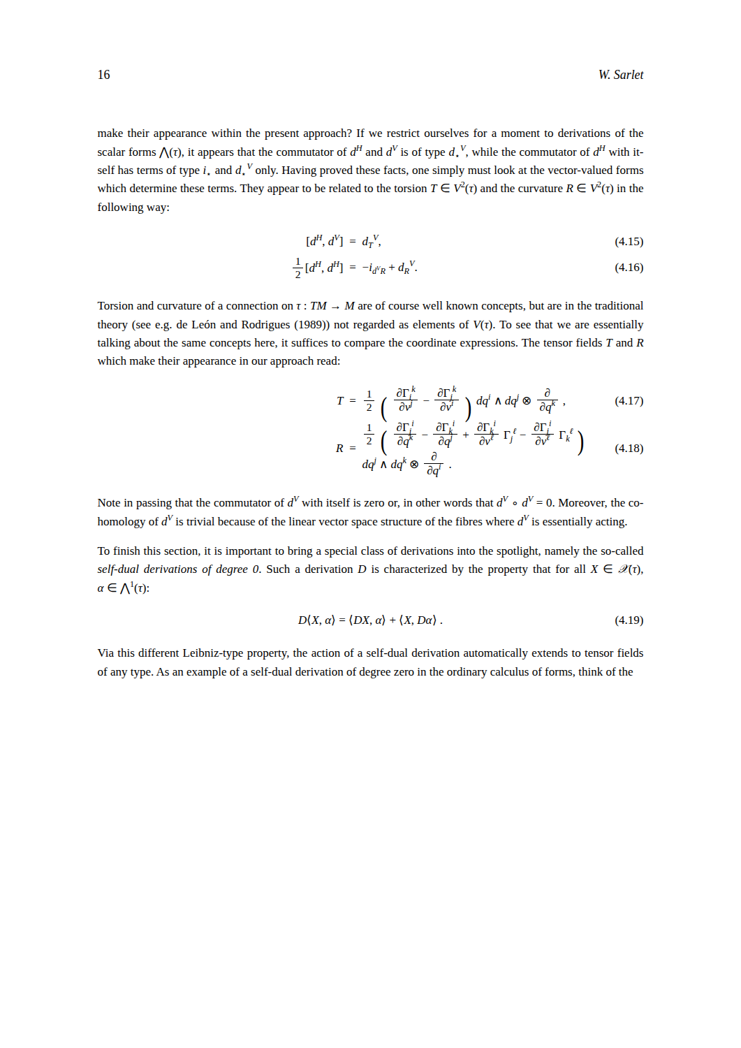16 W. Sarlet
make their appearance within the present approach? If we restrict ourselves for a moment to derivations of the scalar forms ⋀(τ), it appears that the commutator of dH and dV is of type d⋆V, while the commutator of dH with itself has terms of type i⋆ and d⋆V only. Having proved these facts, one simply must look at the vector-valued forms which determine these terms. They appear to be related to the torsion T ∈ V2(τ) and the curvature R ∈ V2(τ) in the following way:
| [ d H , d V ] | = | d T V , | (4.15) |
| 1 2 [ d H , d H ] | = | − i d V R + d R V . | (4.16) |
Torsion and curvature of a connection on τ : TM → M are of course well known concepts, but are in the traditional theory (see e.g. de León and Rodrigues (1989)) not regarded as elements of V(τ). To see that we are essentially talking about the same concepts here, it suffices to compare the coordinate expressions. The tensor fields T and R which make their appearance in our approach read:
| T | = | 1 2 ( ∂Γ i k ∂ v j − ∂Γ j k ∂ v i ) dq i ∧ dq j ⊗ ∂ ∂ q k , | (4.17) |
| R | = | 1 2 ( ∂Γ j i ∂ q k − ∂Γ k i ∂ q j + ∂Γ k i ∂ v ℓ Γ j ℓ − ∂Γ j i ∂ v ℓ Γ k ℓ ) dq j ∧ dq k ⊗ ∂ ∂ q i . | (4.18) |
Note in passing that the commutator of dV with itself is zero or, in other words that dV ∘ dV = 0. Moreover, the cohomology of dV is trivial because of the linear vector space structure of the fibres where dV is essentially acting.
To finish this section, it is important to bring a special class of derivations into the spotlight, namely the so-called self-dual derivations of degree 0. Such a derivation D is characterized by the property that for all X ∈ 𝒳(τ), α ∈ ⋀1(τ):
D⟨X, α⟩ = ⟨DX, α⟩ + ⟨X, Dα⟩ . (4.19)
Via this different Leibniz-type property, the action of a self-dual derivation automatically extends to tensor fields of any type. As an example of a self-dual derivation of degree zero in the ordinary calculus of forms, think of the